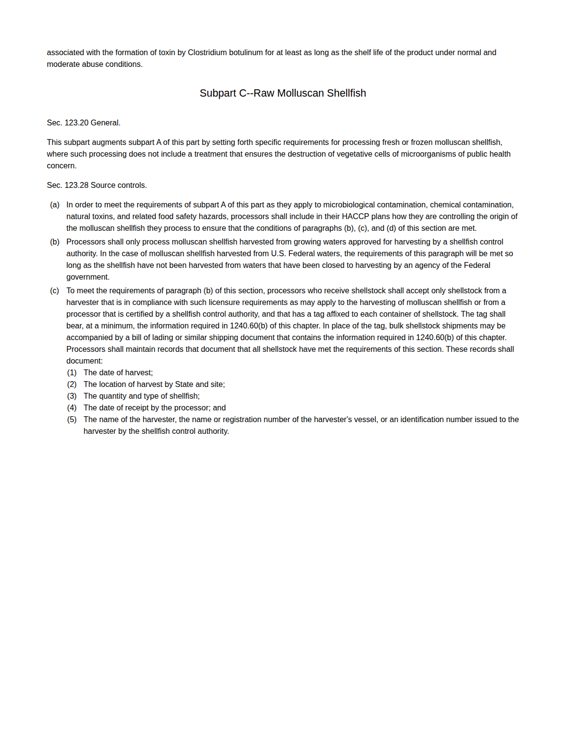associated with the formation of toxin by Clostridium botulinum for at least as long as the shelf life of the product under normal and moderate abuse conditions.
Subpart C--Raw Molluscan Shellfish
Sec. 123.20 General.
This subpart augments subpart A of this part by setting forth specific requirements for processing fresh or frozen molluscan shellfish, where such processing does not include a treatment that ensures the destruction of vegetative cells of microorganisms of public health concern.
Sec. 123.28 Source controls.
(a) In order to meet the requirements of subpart A of this part as they apply to microbiological contamination, chemical contamination, natural toxins, and related food safety hazards, processors shall include in their HACCP plans how they are controlling the origin of the molluscan shellfish they process to ensure that the conditions of paragraphs (b), (c), and (d) of this section are met.
(b) Processors shall only process molluscan shellfish harvested from growing waters approved for harvesting by a shellfish control authority. In the case of molluscan shellfish harvested from U.S. Federal waters, the requirements of this paragraph will be met so long as the shellfish have not been harvested from waters that have been closed to harvesting by an agency of the Federal government.
(c) To meet the requirements of paragraph (b) of this section, processors who receive shellstock shall accept only shellstock from a harvester that is in compliance with such licensure requirements as may apply to the harvesting of molluscan shellfish or from a processor that is certified by a shellfish control authority, and that has a tag affixed to each container of shellstock. The tag shall bear, at a minimum, the information required in 1240.60(b) of this chapter. In place of the tag, bulk shellstock shipments may be accompanied by a bill of lading or similar shipping document that contains the information required in 1240.60(b) of this chapter. Processors shall maintain records that document that all shellstock have met the requirements of this section. These records shall document:
(1) The date of harvest;
(2) The location of harvest by State and site;
(3) The quantity and type of shellfish;
(4) The date of receipt by the processor; and
(5) The name of the harvester, the name or registration number of the harvester's vessel, or an identification number issued to the harvester by the shellfish control authority.